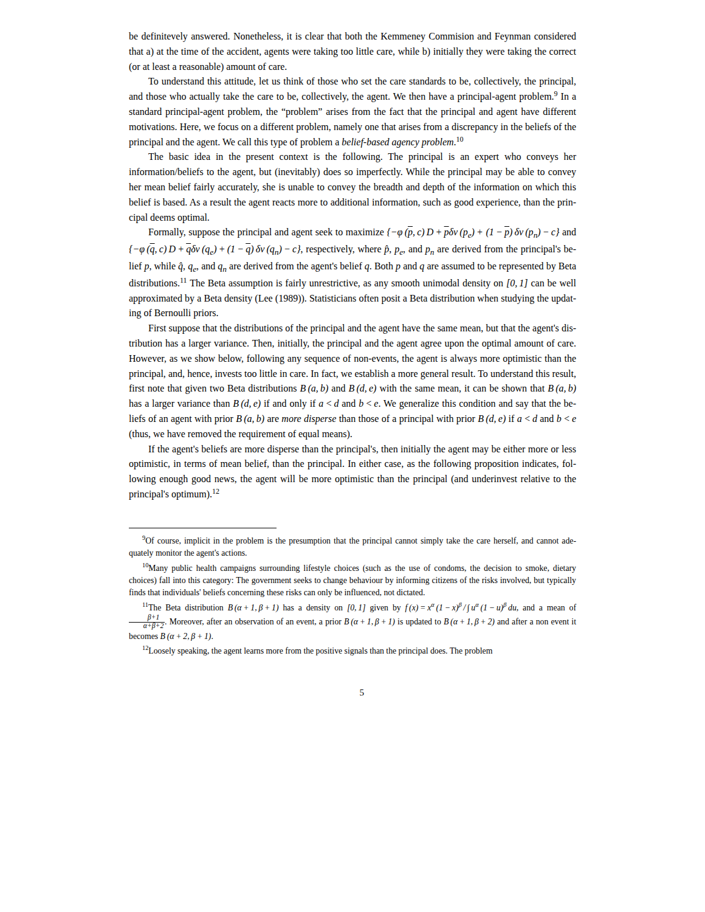be definitevely answered. Nonetheless, it is clear that both the Kemmeney Commision and Feynman considered that a) at the time of the accident, agents were taking too little care, while b) initially they were taking the correct (or at least a reasonable) amount of care.
To understand this attitude, let us think of those who set the care standards to be, collectively, the principal, and those who actually take the care to be, collectively, the agent. We then have a principal-agent problem.9 In a standard principal-agent problem, the “problem” arises from the fact that the principal and agent have different motivations. Here, we focus on a different problem, namely one that arises from a discrepancy in the beliefs of the principal and the agent. We call this type of problem a belief-based agency problem.10
The basic idea in the present context is the following. The principal is an expert who conveys her information/beliefs to the agent, but (inevitably) does so imperfectly. While the principal may be able to convey her mean belief fairly accurately, she is unable to convey the breadth and depth of the information on which this belief is based. As a result the agent reacts more to additional information, such as good experience, than the principal deems optimal.
Formally, suppose the principal and agent seek to maximize {−φ (p, c) D + pδv (pe) + (1 − p) δv (pn) − c} and {−φ (q, c) D + qδv (qe) + (1 − q) δv (qn) − c}, respectively, where p̂, pe, and pn are derived from the principal's belief p, while q̂, qe, and qn are derived from the agent's belief q. Both p and q are assumed to be represented by Beta distributions.11 The Beta assumption is fairly unrestrictive, as any smooth unimodal density on [0, 1] can be well approximated by a Beta density (Lee (1989)). Statisticians often posit a Beta distribution when studying the updating of Bernoulli priors.
First suppose that the distributions of the principal and the agent have the same mean, but that the agent's distribution has a larger variance. Then, initially, the principal and the agent agree upon the optimal amount of care. However, as we show below, following any sequence of non-events, the agent is always more optimistic than the principal, and, hence, invests too little in care. In fact, we establish a more general result. To understand this result, first note that given two Beta distributions B (a, b) and B (d, e) with the same mean, it can be shown that B (a, b) has a larger variance than B (d, e) if and only if a < d and b < e. We generalize this condition and say that the beliefs of an agent with prior B (a, b) are more disperse than those of a principal with prior B (d, e) if a < d and b < e (thus, we have removed the requirement of equal means).
If the agent's beliefs are more disperse than the principal's, then initially the agent may be either more or less optimistic, in terms of mean belief, than the principal. In either case, as the following proposition indicates, following enough good news, the agent will be more optimistic than the principal (and underinvest relative to the principal's optimum).12
9Of course, implicit in the problem is the presumption that the principal cannot simply take the care herself, and cannot adequately monitor the agent's actions.
10Many public health campaigns surrounding lifestyle choices (such as the use of condoms, the decision to smoke, dietary choices) fall into this category: The government seeks to change behaviour by informing citizens of the risks involved, but typically finds that individuals' beliefs concerning these risks can only be influenced, not dictated.
11The Beta distribution B (α + 1, β + 1) has a density on [0, 1] given by f (x) = xα (1 − x)β / ∫ uα (1 − u)β du, and a mean of β+1 α+β+2. Moreover, after an observation of an event, a prior B (α + 1, β + 1) is updated to B (α + 1, β + 2) and after a non event it becomes B (α + 2, β + 1).
12Loosely speaking, the agent learns more from the positive signals than the principal does. The problem
5